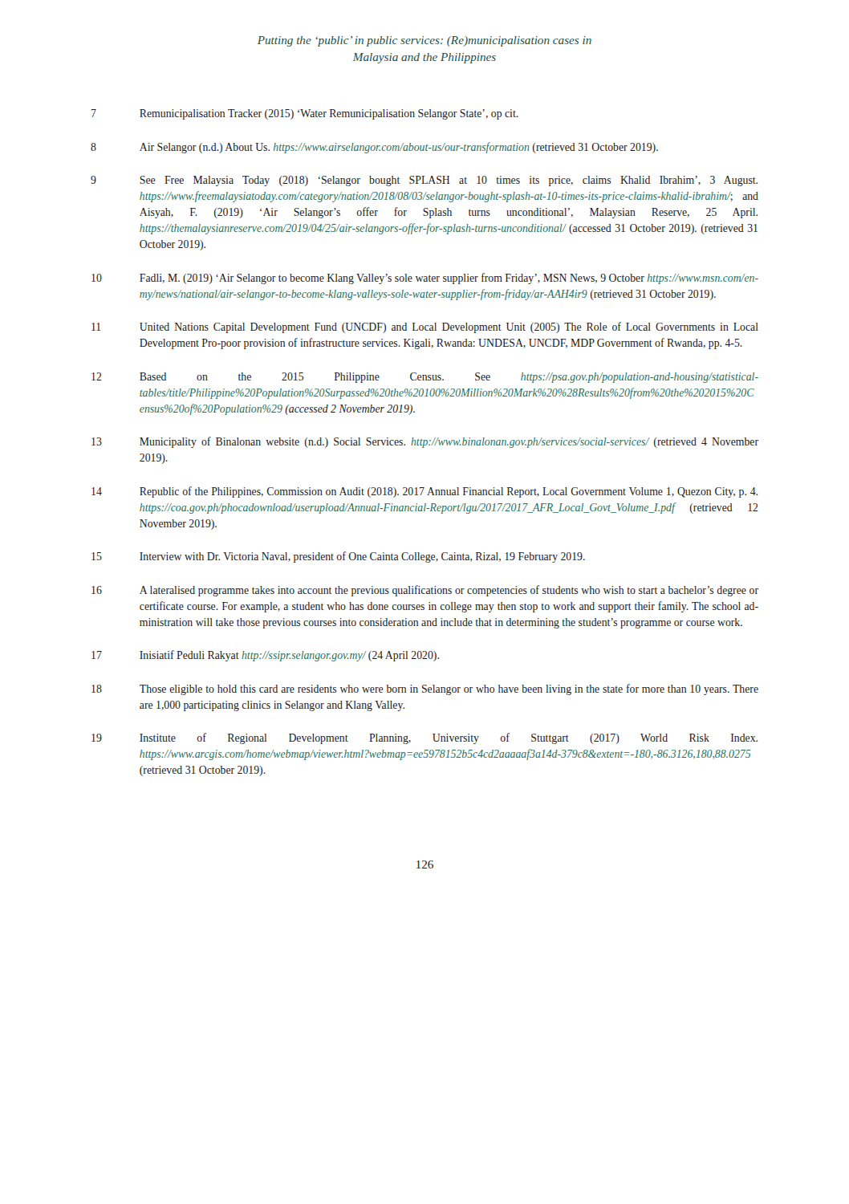Putting the ‘public’ in public services: (Re)municipalisation cases in Malaysia and the Philippines
7
Remunicipalisation Tracker (2015) ‘Water Remunicipalisation Selangor State’, op cit.
8
Air Selangor (n.d.) About Us. https://www.airselangor.com/about-us/our-transformation (retrieved 31 October 2019).
9
See Free Malaysia Today (2018) ‘Selangor bought SPLASH at 10 times its price, claims Khalid Ibrahim’, 3 August. https://www.freemalaysiatoday.com/category/nation/2018/08/03/selangor-bought-splash-at-10-times-its-price-claims-khalid-ibrahim/; and Aisyah, F. (2019) ‘Air Selangor’s offer for Splash turns unconditional’, Malaysian Reserve, 25 April. https://themalaysianreserve.com/2019/04/25/air-selangors-offer-for-splash-turns-unconditional/ (accessed 31 October 2019). (retrieved 31 October 2019).
10
Fadli, M. (2019) ‘Air Selangor to become Klang Valley’s sole water supplier from Friday’, MSN News, 9 October https://www.msn.com/en-my/news/national/air-selangor-to-become-klang-valleys-sole-water-supplier-from-friday/ar-AAH4ir9 (retrieved 31 October 2019).
11
United Nations Capital Development Fund (UNCDF) and Local Development Unit (2005) The Role of Local Governments in Local Development Pro-poor provision of infrastructure services. Kigali, Rwanda: UNDESA, UNCDF, MDP Government of Rwanda, pp. 4-5.
12
Based on the 2015 Philippine Census. See https://psa.gov.ph/population-and-housing/statistical-tables/title/Philippine%20Population%20Surpassed%20the%20100%20Million%20Mark%20%28Results%20from%20the%202015%20Census%20of%20Population%29 (accessed 2 November 2019).
13
Municipality of Binalonan website (n.d.) Social Services. http://www.binalonan.gov.ph/services/social-services/ (retrieved 4 November 2019).
14
Republic of the Philippines, Commission on Audit (2018). 2017 Annual Financial Report, Local Government Volume 1, Quezon City, p. 4. https://coa.gov.ph/phocadownload/userupload/Annual-Financial-Report/lgu/2017/2017_AFR_Local_Govt_Volume_I.pdf (retrieved 12 November 2019).
15
Interview with Dr. Victoria Naval, president of One Cainta College, Cainta, Rizal, 19 February 2019.
16
A lateralised programme takes into account the previous qualifications or competencies of students who wish to start a bachelor’s degree or certificate course. For example, a student who has done courses in college may then stop to work and support their family. The school administration will take those previous courses into consideration and include that in determining the student’s programme or course work.
17
Inisiatif Peduli Rakyat http://ssipr.selangor.gov.my/ (24 April 2020).
18
Those eligible to hold this card are residents who were born in Selangor or who have been living in the state for more than 10 years. There are 1,000 participating clinics in Selangor and Klang Valley.
19
Institute of Regional Development Planning, University of Stuttgart (2017) World Risk Index. https://www.arcgis.com/home/webmap/viewer.html?webmap=ee5978152b5c4cd2aaaaaf3a14d-379c8&extent=-180,-86.3126,180,88.0275 (retrieved 31 October 2019).
126